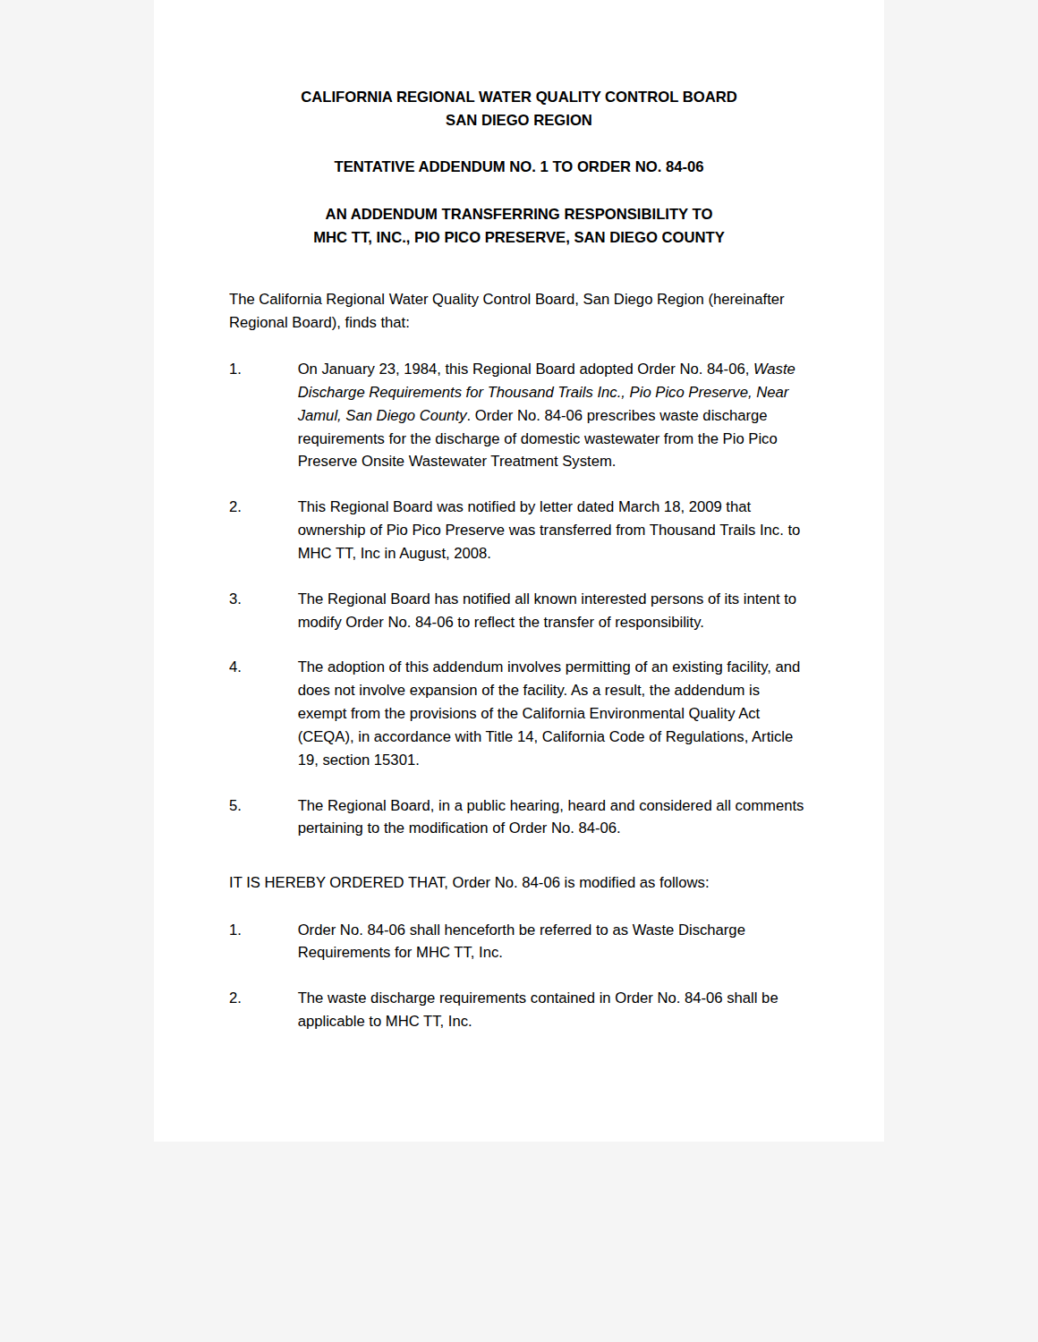CALIFORNIA REGIONAL WATER QUALITY CONTROL BOARD
SAN DIEGO REGION
TENTATIVE ADDENDUM NO. 1 TO ORDER NO. 84-06
AN ADDENDUM TRANSFERRING RESPONSIBILITY TO
MHC TT, INC., PIO PICO PRESERVE, SAN DIEGO COUNTY
The California Regional Water Quality Control Board, San Diego Region (hereinafter Regional Board), finds that:
1. On January 23, 1984, this Regional Board adopted Order No. 84-06, Waste Discharge Requirements for Thousand Trails Inc., Pio Pico Preserve, Near Jamul, San Diego County. Order No. 84-06 prescribes waste discharge requirements for the discharge of domestic wastewater from the Pio Pico Preserve Onsite Wastewater Treatment System.
2. This Regional Board was notified by letter dated March 18, 2009 that ownership of Pio Pico Preserve was transferred from Thousand Trails Inc. to MHC TT, Inc in August, 2008.
3. The Regional Board has notified all known interested persons of its intent to modify Order No. 84-06 to reflect the transfer of responsibility.
4. The adoption of this addendum involves permitting of an existing facility, and does not involve expansion of the facility. As a result, the addendum is exempt from the provisions of the California Environmental Quality Act (CEQA), in accordance with Title 14, California Code of Regulations, Article 19, section 15301.
5. The Regional Board, in a public hearing, heard and considered all comments pertaining to the modification of Order No. 84-06.
IT IS HEREBY ORDERED THAT, Order No. 84-06 is modified as follows:
1. Order No. 84-06 shall henceforth be referred to as Waste Discharge Requirements for MHC TT, Inc.
2. The waste discharge requirements contained in Order No. 84-06 shall be applicable to MHC TT, Inc.